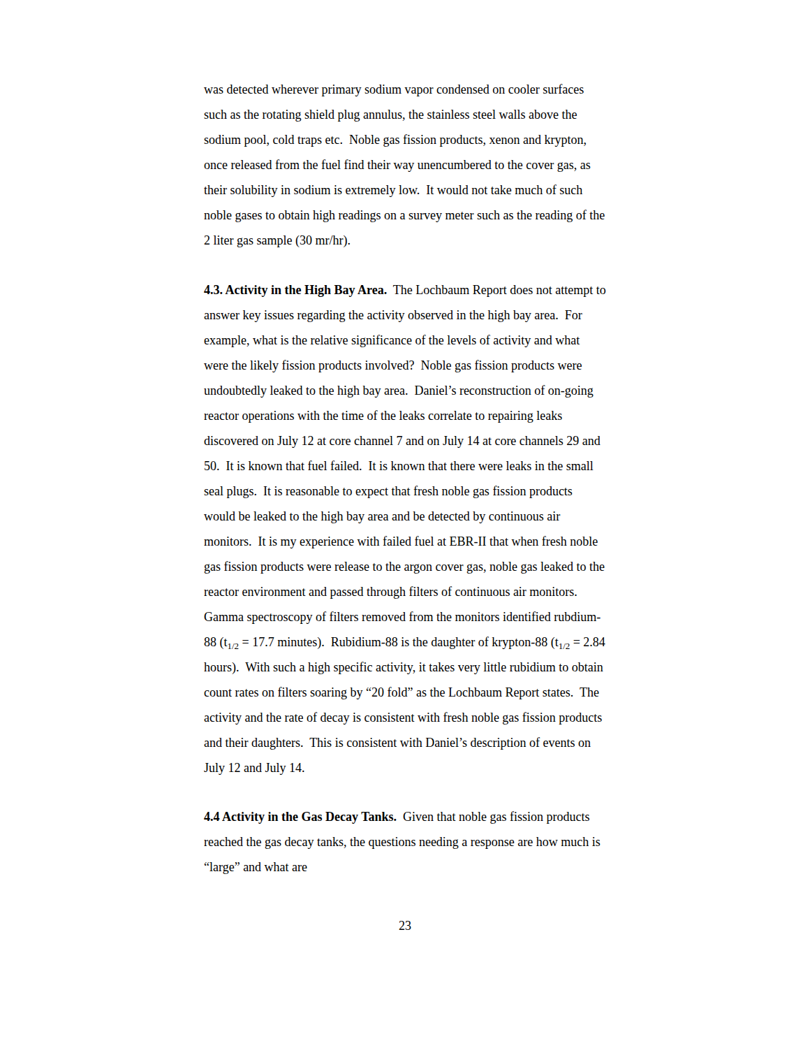was detected wherever primary sodium vapor condensed on cooler surfaces such as the rotating shield plug annulus, the stainless steel walls above the sodium pool, cold traps etc. Noble gas fission products, xenon and krypton, once released from the fuel find their way unencumbered to the cover gas, as their solubility in sodium is extremely low. It would not take much of such noble gases to obtain high readings on a survey meter such as the reading of the 2 liter gas sample (30 mr/hr).
4.3. Activity in the High Bay Area. The Lochbaum Report does not attempt to answer key issues regarding the activity observed in the high bay area. For example, what is the relative significance of the levels of activity and what were the likely fission products involved? Noble gas fission products were undoubtedly leaked to the high bay area. Daniel’s reconstruction of on-going reactor operations with the time of the leaks correlate to repairing leaks discovered on July 12 at core channel 7 and on July 14 at core channels 29 and 50. It is known that fuel failed. It is known that there were leaks in the small seal plugs. It is reasonable to expect that fresh noble gas fission products would be leaked to the high bay area and be detected by continuous air monitors. It is my experience with failed fuel at EBR-II that when fresh noble gas fission products were release to the argon cover gas, noble gas leaked to the reactor environment and passed through filters of continuous air monitors. Gamma spectroscopy of filters removed from the monitors identified rubdium-88 (t1/2 = 17.7 minutes). Rubidium-88 is the daughter of krypton-88 (t1/2 = 2.84 hours). With such a high specific activity, it takes very little rubidium to obtain count rates on filters soaring by “20 fold” as the Lochbaum Report states. The activity and the rate of decay is consistent with fresh noble gas fission products and their daughters. This is consistent with Daniel’s description of events on July 12 and July 14.
4.4 Activity in the Gas Decay Tanks. Given that noble gas fission products reached the gas decay tanks, the questions needing a response are how much is “large” and what are
23